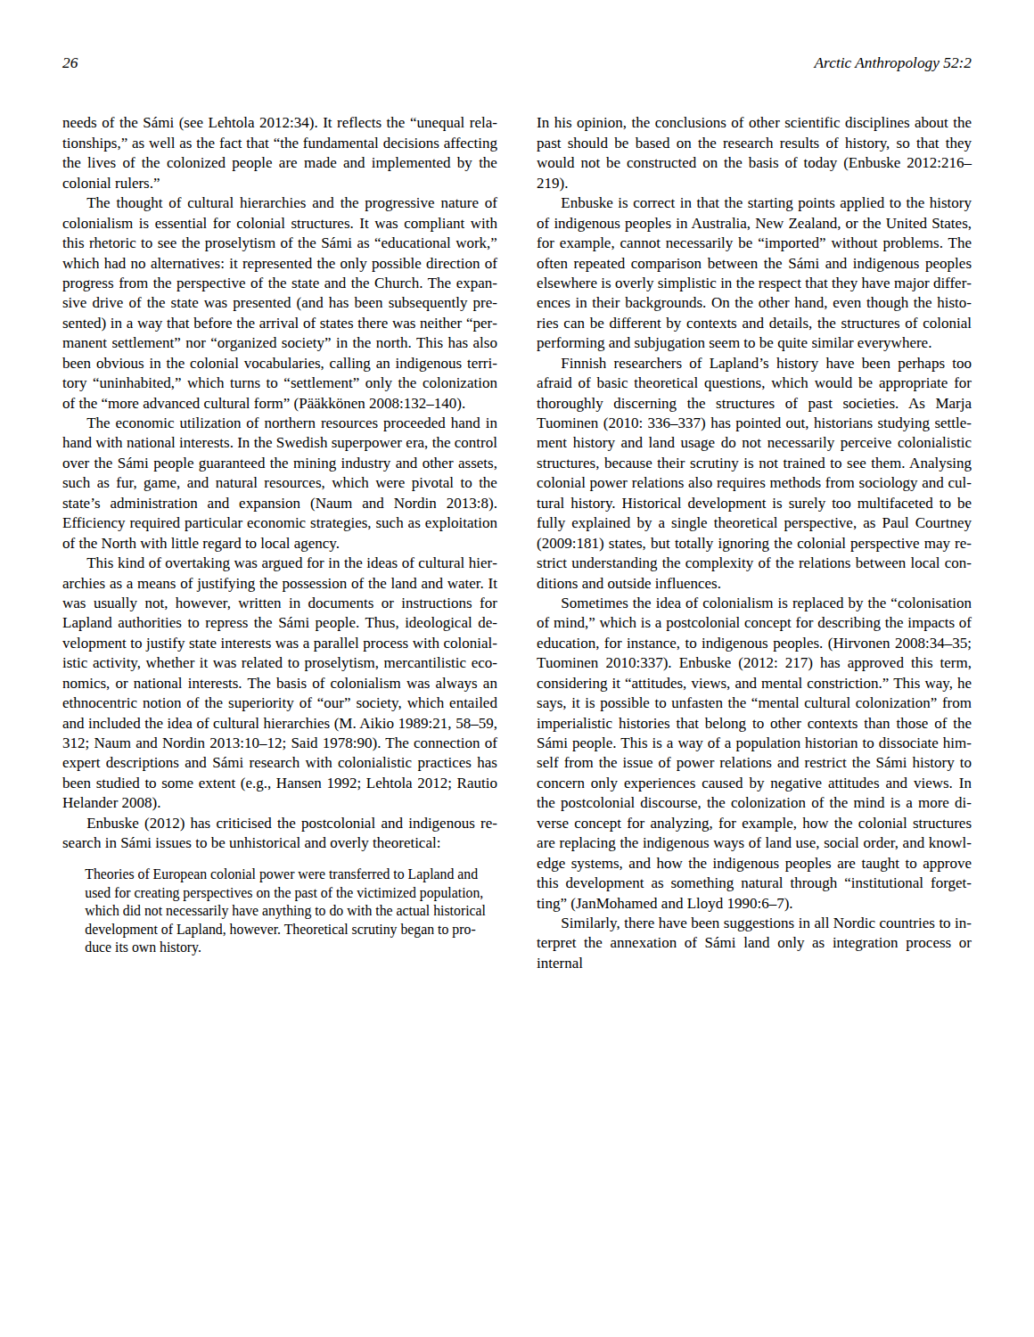26 Arctic Anthropology 52:2
needs of the Sámi (see Lehtola 2012:34). It reflects the “unequal relationships,” as well as the fact that “the fundamental decisions affecting the lives of the colonized people are made and implemented by the colonial rulers.”
The thought of cultural hierarchies and the progressive nature of colonialism is essential for colonial structures. It was compliant with this rhetoric to see the proselytism of the Sámi as “educational work,” which had no alternatives: it represented the only possible direction of progress from the perspective of the state and the Church. The expansive drive of the state was presented (and has been subsequently presented) in a way that before the arrival of states there was neither “permanent settlement” nor “organized society” in the north. This has also been obvious in the colonial vocabularies, calling an indigenous territory “uninhabited,” which turns to “settlement” only the colonization of the “more advanced cultural form” (Pääkkönen 2008:132–140).
The economic utilization of northern resources proceeded hand in hand with national interests. In the Swedish superpower era, the control over the Sámi people guaranteed the mining industry and other assets, such as fur, game, and natural resources, which were pivotal to the state’s administration and expansion (Naum and Nordin 2013:8). Efficiency required particular economic strategies, such as exploitation of the North with little regard to local agency.
This kind of overtaking was argued for in the ideas of cultural hierarchies as a means of justifying the possession of the land and water. It was usually not, however, written in documents or instructions for Lapland authorities to repress the Sámi people. Thus, ideological development to justify state interests was a parallel process with colonialistic activity, whether it was related to proselytism, mercantilistic economics, or national interests. The basis of colonialism was always an ethnocentric notion of the superiority of “our” society, which entailed and included the idea of cultural hierarchies (M. Aikio 1989:21, 58–59, 312; Naum and Nordin 2013:10–12; Said 1978:90). The connection of expert descriptions and Sámi research with colonialistic practices has been studied to some extent (e.g., Hansen 1992; Lehtola 2012; Rautio Helander 2008).
Enbuske (2012) has criticised the postcolonial and indigenous research in Sámi issues to be unhistorical and overly theoretical:
Theories of European colonial power were transferred to Lapland and used for creating perspectives on the past of the victimized population, which did not necessarily have anything to do with the actual historical development of Lapland, however. Theoretical scrutiny began to produce its own history.
In his opinion, the conclusions of other scientific disciplines about the past should be based on the research results of history, so that they would not be constructed on the basis of today (Enbuske 2012:216–219).
Enbuske is correct in that the starting points applied to the history of indigenous peoples in Australia, New Zealand, or the United States, for example, cannot necessarily be “imported” without problems. The often repeated comparison between the Sámi and indigenous peoples elsewhere is overly simplistic in the respect that they have major differences in their backgrounds. On the other hand, even though the histories can be different by contexts and details, the structures of colonial performing and subjugation seem to be quite similar everywhere.
Finnish researchers of Lapland’s history have been perhaps too afraid of basic theoretical questions, which would be appropriate for thoroughly discerning the structures of past societies. As Marja Tuominen (2010: 336–337) has pointed out, historians studying settlement history and land usage do not necessarily perceive colonialistic structures, because their scrutiny is not trained to see them. Analysing colonial power relations also requires methods from sociology and cultural history. Historical development is surely too multifaceted to be fully explained by a single theoretical perspective, as Paul Courtney (2009:181) states, but totally ignoring the colonial perspective may restrict understanding the complexity of the relations between local conditions and outside influences.
Sometimes the idea of colonialism is replaced by the “colonisation of mind,” which is a postcolonial concept for describing the impacts of education, for instance, to indigenous peoples. (Hirvonen 2008:34–35; Tuominen 2010:337). Enbuske (2012: 217) has approved this term, considering it “attitudes, views, and mental constriction.” This way, he says, it is possible to unfasten the “mental cultural colonization” from imperialistic histories that belong to other contexts than those of the Sámi people. This is a way of a population historian to dissociate himself from the issue of power relations and restrict the Sámi history to concern only experiences caused by negative attitudes and views. In the postcolonial discourse, the colonization of the mind is a more diverse concept for analyzing, for example, how the colonial structures are replacing the indigenous ways of land use, social order, and knowledge systems, and how the indigenous peoples are taught to approve this development as something natural through “institutional forgetting” (JanMohamed and Lloyd 1990:6–7).
Similarly, there have been suggestions in all Nordic countries to interpret the annexation of Sámi land only as integration process or internal